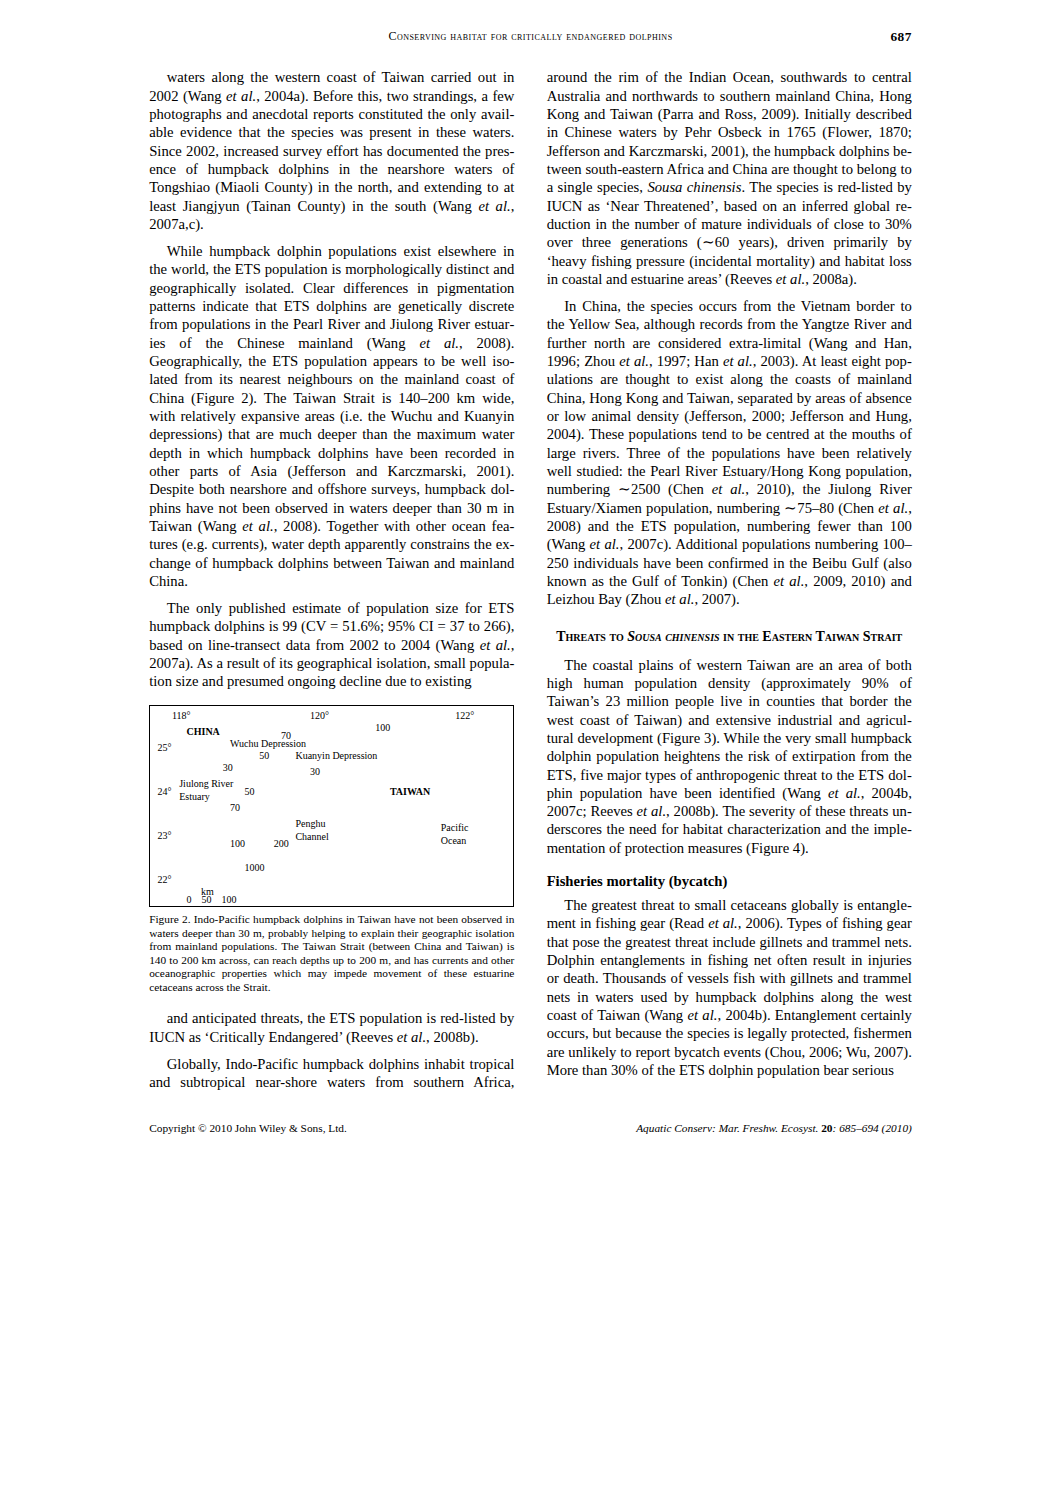Conserving habitat for critically endangered dolphins 687
waters along the western coast of Taiwan carried out in 2002 (Wang et al., 2004a). Before this, two strandings, a few photographs and anecdotal reports constituted the only available evidence that the species was present in these waters. Since 2002, increased survey effort has documented the presence of humpback dolphins in the nearshore waters of Tongshiao (Miaoli County) in the north, and extending to at least Jiangjyun (Tainan County) in the south (Wang et al., 2007a,c).
While humpback dolphin populations exist elsewhere in the world, the ETS population is morphologically distinct and geographically isolated. Clear differences in pigmentation patterns indicate that ETS dolphins are genetically discrete from populations in the Pearl River and Jiulong River estuaries of the Chinese mainland (Wang et al., 2008). Geographically, the ETS population appears to be well isolated from its nearest neighbours on the mainland coast of China (Figure 2). The Taiwan Strait is 140–200 km wide, with relatively expansive areas (i.e. the Wuchu and Kuanyin depressions) that are much deeper than the maximum water depth in which humpback dolphins have been recorded in other parts of Asia (Jefferson and Karczmarski, 2001). Despite both nearshore and offshore surveys, humpback dolphins have not been observed in waters deeper than 30 m in Taiwan (Wang et al., 2008). Together with other ocean features (e.g. currents), water depth apparently constrains the exchange of humpback dolphins between Taiwan and mainland China.
The only published estimate of population size for ETS humpback dolphins is 99 (CV = 51.6%; 95% CI = 37 to 266), based on line-transect data from 2002 to 2004 (Wang et al., 2007a). As a result of its geographical isolation, small population size and presumed ongoing decline due to existing
118° 120° 122° CHINA 25° 24° 23° 22° Wuchu Depression Kuanyin Depression 100 70 50 30 30 Jiulong River
Estuary 50 70 TAIWAN Penghu
Channel Pacific
Ocean 100 200 1000 km 0 50 100
Figure 2. Indo-Pacific humpback dolphins in Taiwan have not been observed in waters deeper than 30 m, probably helping to explain their geographic isolation from mainland populations. The Taiwan Strait (between China and Taiwan) is 140 to 200 km across, can reach depths up to 200 m, and has currents and other oceanographic properties which may impede movement of these estuarine cetaceans across the Strait.
and anticipated threats, the ETS population is red-listed by IUCN as ‘Critically Endangered’ (Reeves et al., 2008b).
Globally, Indo-Pacific humpback dolphins inhabit tropical and subtropical near-shore waters from southern Africa, around the rim of the Indian Ocean, southwards to central Australia and northwards to southern mainland China, Hong Kong and Taiwan (Parra and Ross, 2009). Initially described in Chinese waters by Pehr Osbeck in 1765 (Flower, 1870; Jefferson and Karczmarski, 2001), the humpback dolphins between south-eastern Africa and China are thought to belong to a single species, Sousa chinensis. The species is red-listed by IUCN as ‘Near Threatened’, based on an inferred global reduction in the number of mature individuals of close to 30% over three generations (∼60 years), driven primarily by ‘heavy fishing pressure (incidental mortality) and habitat loss in coastal and estuarine areas’ (Reeves et al., 2008a).
In China, the species occurs from the Vietnam border to the Yellow Sea, although records from the Yangtze River and further north are considered extra-limital (Wang and Han, 1996; Zhou et al., 1997; Han et al., 2003). At least eight populations are thought to exist along the coasts of mainland China, Hong Kong and Taiwan, separated by areas of absence or low animal density (Jefferson, 2000; Jefferson and Hung, 2004). These populations tend to be centred at the mouths of large rivers. Three of the populations have been relatively well studied: the Pearl River Estuary/Hong Kong population, numbering ∼2500 (Chen et al., 2010), the Jiulong River Estuary/Xiamen population, numbering ∼75–80 (Chen et al., 2008) and the ETS population, numbering fewer than 100 (Wang et al., 2007c). Additional populations numbering 100–250 individuals have been confirmed in the Beibu Gulf (also known as the Gulf of Tonkin) (Chen et al., 2009, 2010) and Leizhou Bay (Zhou et al., 2007).
Threats to Sousa chinensis in the Eastern Taiwan Strait
The coastal plains of western Taiwan are an area of both high human population density (approximately 90% of Taiwan’s 23 million people live in counties that border the west coast of Taiwan) and extensive industrial and agricultural development (Figure 3). While the very small humpback dolphin population heightens the risk of extirpation from the ETS, five major types of anthropogenic threat to the ETS dolphin population have been identified (Wang et al., 2004b, 2007c; Reeves et al., 2008b). The severity of these threats underscores the need for habitat characterization and the implementation of protection measures (Figure 4).
Fisheries mortality (bycatch)
The greatest threat to small cetaceans globally is entanglement in fishing gear (Read et al., 2006). Types of fishing gear that pose the greatest threat include gillnets and trammel nets. Dolphin entanglements in fishing net often result in injuries or death. Thousands of vessels fish with gillnets and trammel nets in waters used by humpback dolphins along the west coast of Taiwan (Wang et al., 2004b). Entanglement certainly occurs, but because the species is legally protected, fishermen are unlikely to report bycatch events (Chou, 2006; Wu, 2007). More than 30% of the ETS dolphin population bear serious
Copyright © 2010 John Wiley & Sons, Ltd.
Aquatic Conserv: Mar. Freshw. Ecosyst. 20: 685–694 (2010)